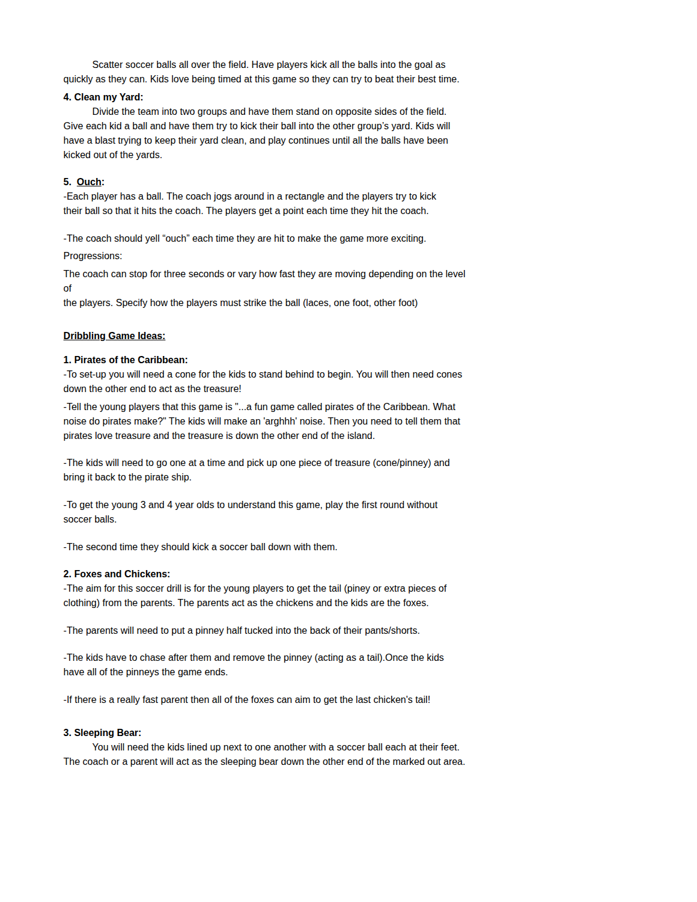Scatter soccer balls all over the field. Have players kick all the balls into the goal as quickly as they can. Kids love being timed at this game so they can try to beat their best time.
4. Clean my Yard:
Divide the team into two groups and have them stand on opposite sides of the field. Give each kid a ball and have them try to kick their ball into the other group’s yard. Kids will have a blast trying to keep their yard clean, and play continues until all the balls have been kicked out of the yards.
5. Ouch:
-Each player has a ball. The coach jogs around in a rectangle and the players try to kick
their ball so that it hits the coach. The players get a point each time they hit the coach.
-The coach should yell “ouch” each time they are hit to make the game more exciting.
Progressions:
The coach can stop for three seconds or vary how fast they are moving depending on the level of
the players. Specify how the players must strike the ball (laces, one foot, other foot)
Dribbling Game Ideas:
1. Pirates of the Caribbean:
-To set-up you will need a cone for the kids to stand behind to begin. You will then need cones down the other end to act as the treasure!
-Tell the young players that this game is "...a fun game called pirates of the Caribbean. What noise do pirates make?" The kids will make an 'arghhh' noise. Then you need to tell them that pirates love treasure and the treasure is down the other end of the island.
-The kids will need to go one at a time and pick up one piece of treasure (cone/pinney) and bring it back to the pirate ship.
-To get the young 3 and 4 year olds to understand this game, play the first round without soccer balls.
-The second time they should kick a soccer ball down with them.
2. Foxes and Chickens:
-The aim for this soccer drill is for the young players to get the tail (piney or extra pieces of clothing) from the parents. The parents act as the chickens and the kids are the foxes.
-The parents will need to put a pinney half tucked into the back of their pants/shorts.
-The kids have to chase after them and remove the pinney (acting as a tail).Once the kids have all of the pinneys the game ends.
-If there is a really fast parent then all of the foxes can aim to get the last chicken's tail!
3. Sleeping Bear:
You will need the kids lined up next to one another with a soccer ball each at their feet. The coach or a parent will act as the sleeping bear down the other end of the marked out area.